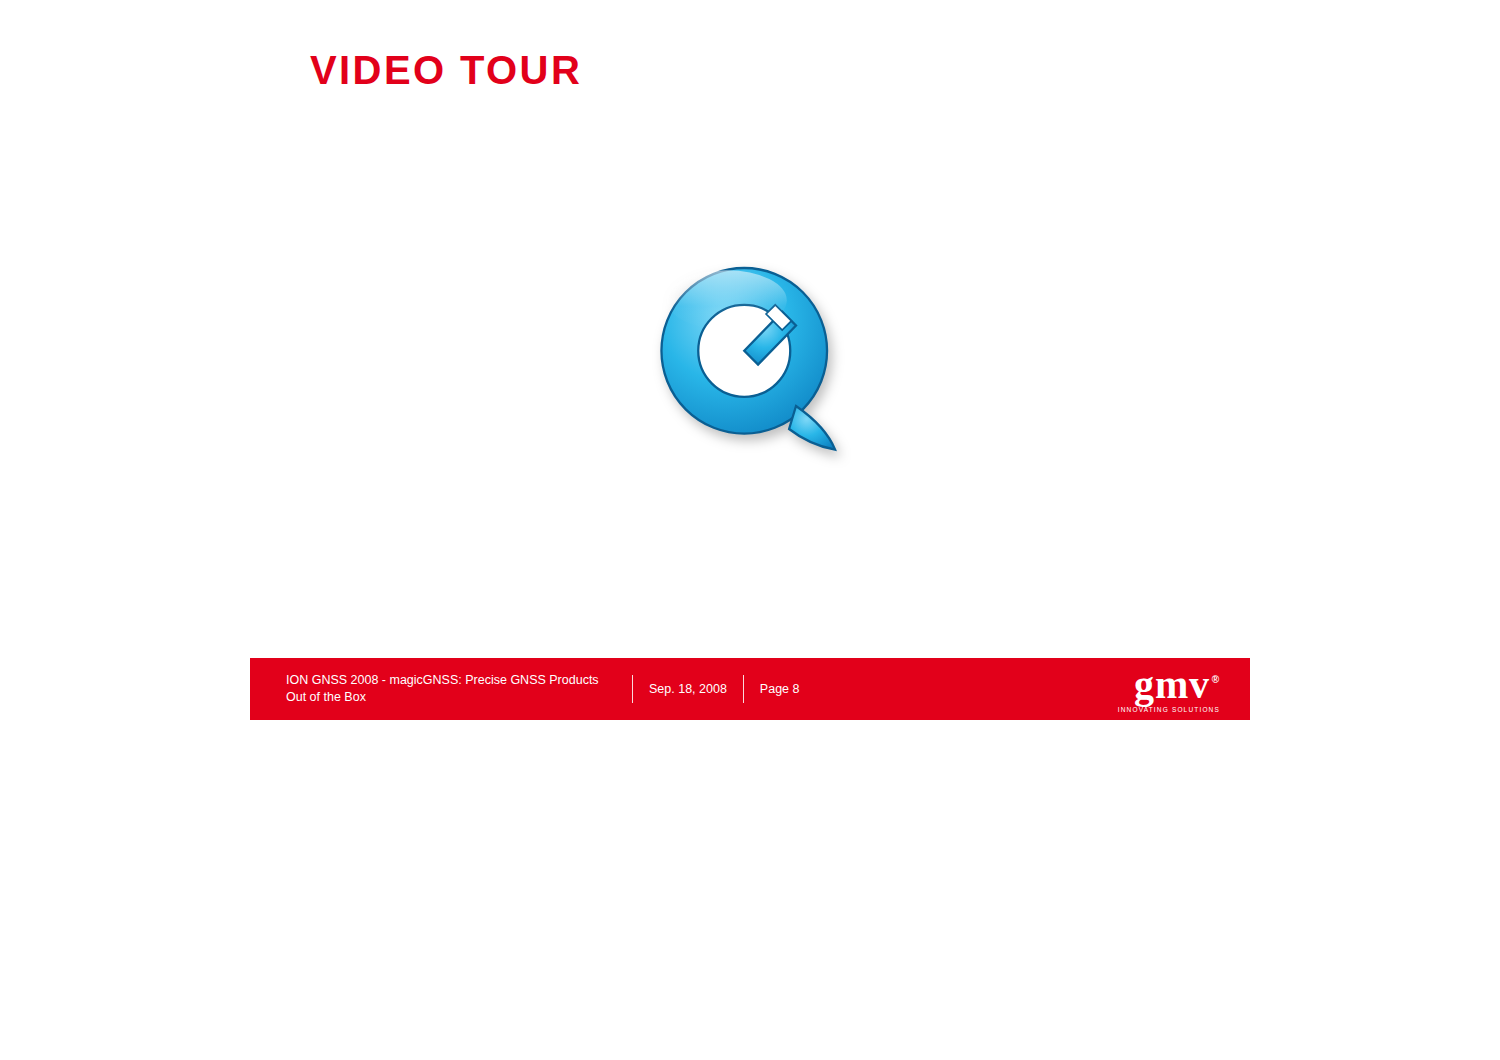Video Tour
ION GNSS 2008 - magicGNSS: Precise GNSS Products Out of the Box
Sep. 18, 2008
Page 8
gmv® Innovating Solutions